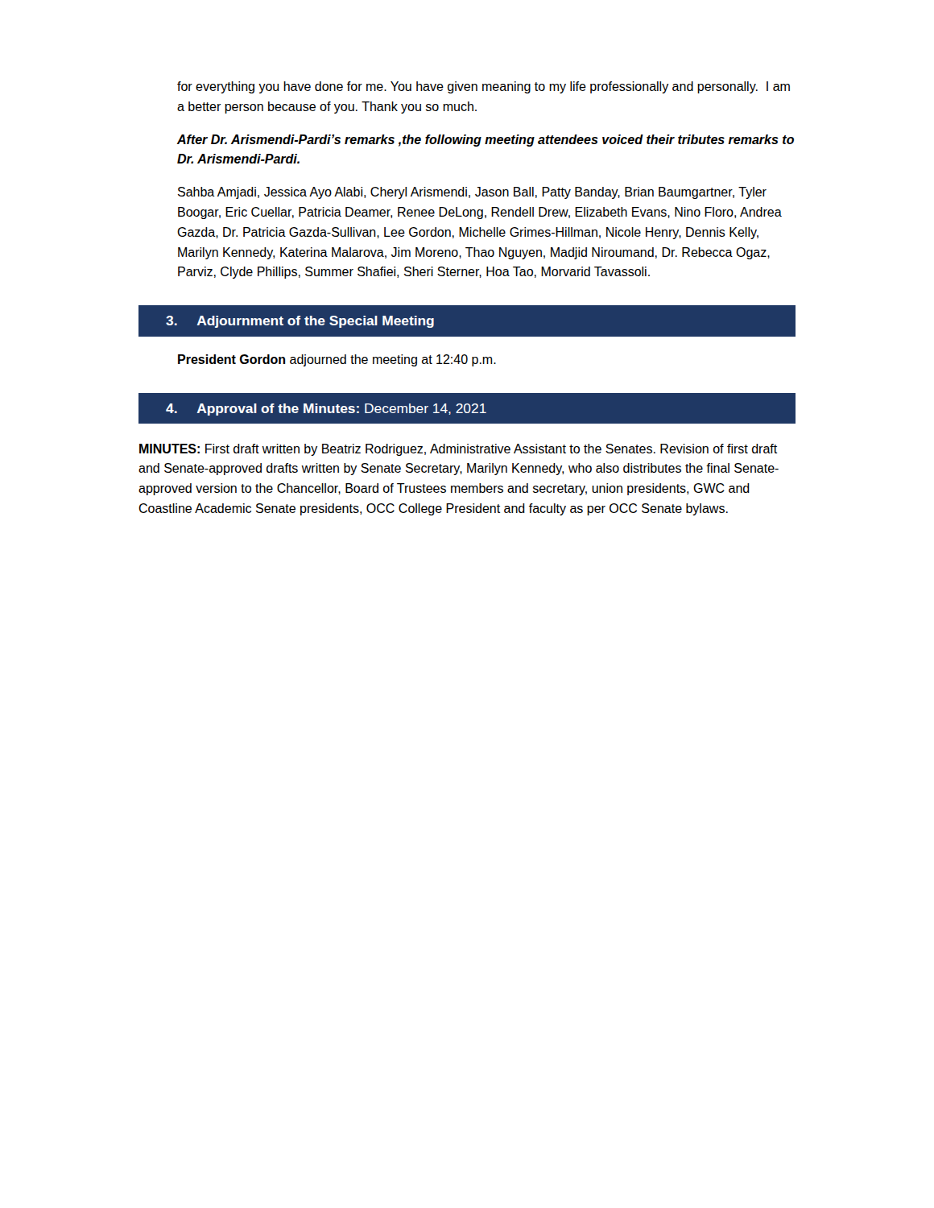for everything you have done for me. You have given meaning to my life professionally and personally. I am a better person because of you. Thank you so much.
After Dr. Arismendi-Pardi’s remarks ,the following meeting attendees voiced their tributes remarks to Dr. Arismendi-Pardi.
Sahba Amjadi, Jessica Ayo Alabi, Cheryl Arismendi, Jason Ball, Patty Banday, Brian Baumgartner, Tyler Boogar, Eric Cuellar, Patricia Deamer, Renee DeLong, Rendell Drew, Elizabeth Evans, Nino Floro, Andrea Gazda, Dr. Patricia Gazda-Sullivan, Lee Gordon, Michelle Grimes-Hillman, Nicole Henry, Dennis Kelly, Marilyn Kennedy, Katerina Malarova, Jim Moreno, Thao Nguyen, Madjid Niroumand, Dr. Rebecca Ogaz, Parviz, Clyde Phillips, Summer Shafiei, Sheri Sterner, Hoa Tao, Morvarid Tavassoli.
3. Adjournment of the Special Meeting
President Gordon adjourned the meeting at 12:40 p.m.
4. Approval of the Minutes: December 14, 2021
MINUTES: First draft written by Beatriz Rodriguez, Administrative Assistant to the Senates. Revision of first draft and Senate-approved drafts written by Senate Secretary, Marilyn Kennedy, who also distributes the final Senate-approved version to the Chancellor, Board of Trustees members and secretary, union presidents, GWC and Coastline Academic Senate presidents, OCC College President and faculty as per OCC Senate bylaws.